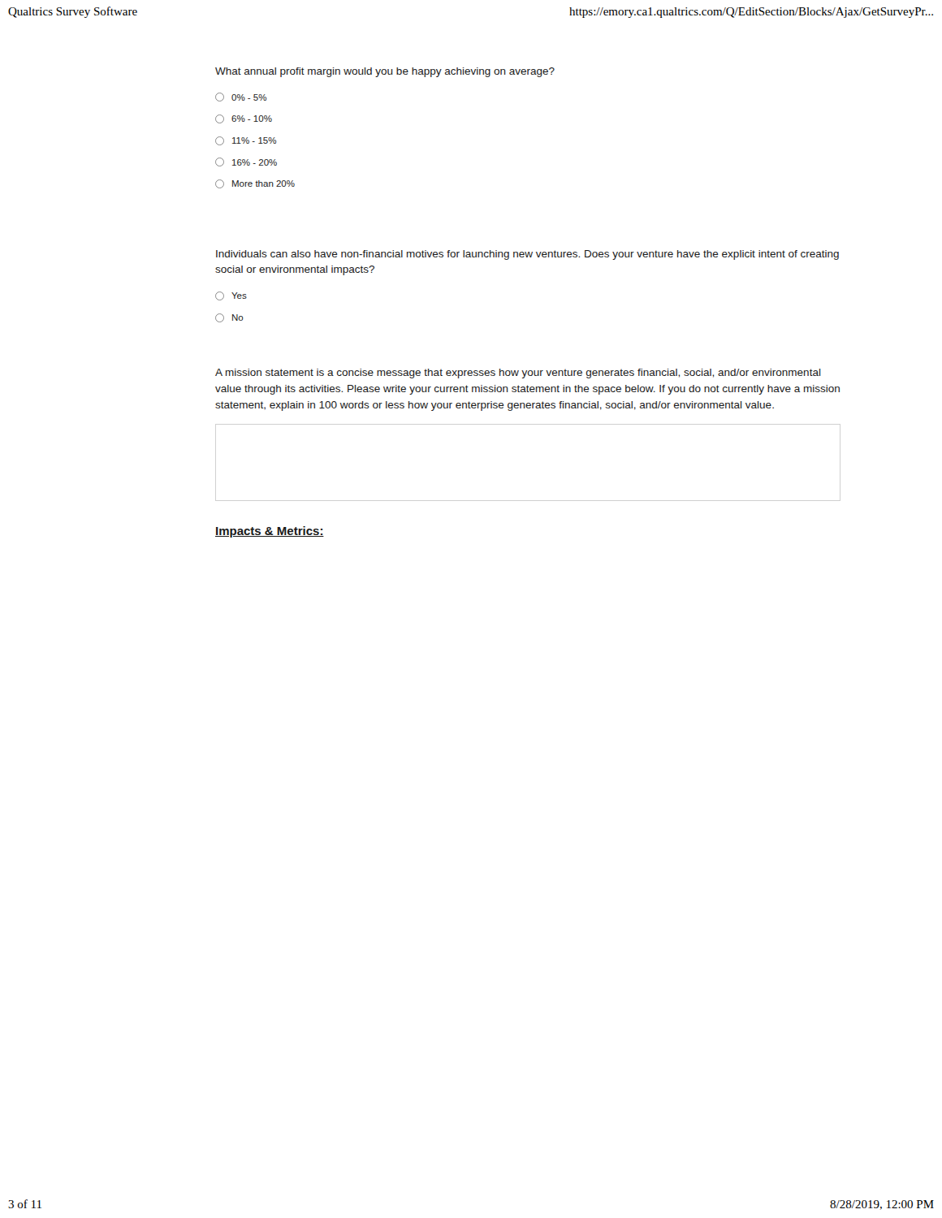Qualtrics Survey Software
https://emory.ca1.qualtrics.com/Q/EditSection/Blocks/Ajax/GetSurveyPr...
What annual profit margin would you be happy achieving on average?
0% - 5%
6% - 10%
11% - 15%
16% - 20%
More than 20%
Individuals can also have non-financial motives for launching new ventures. Does your venture have the explicit intent of creating social or environmental impacts?
Yes
No
A mission statement is a concise message that expresses how your venture generates financial, social, and/or environmental value through its activities. Please write your current mission statement in the space below. If you do not currently have a mission statement, explain in 100 words or less how your enterprise generates financial, social, and/or environmental value.
Impacts & Metrics:
3 of 11
8/28/2019, 12:00 PM